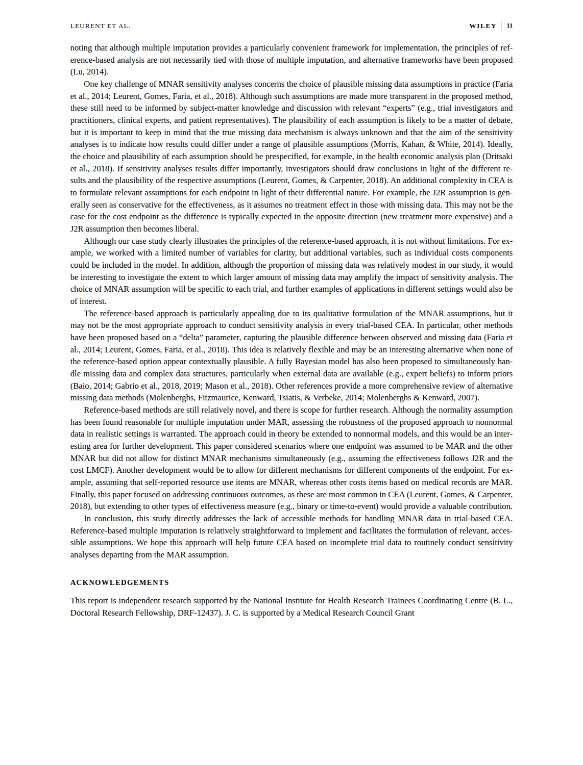Leurent et al. WILEY11
noting that although multiple imputation provides a particularly convenient framework for implementation, the principles of reference‐based analysis are not necessarily tied with those of multiple imputation, and alternative frameworks have been proposed (Lu, 2014).
One key challenge of MNAR sensitivity analyses concerns the choice of plausible missing data assumptions in practice (Faria et al., 2014; Leurent, Gomes, Faria, et al., 2018). Although such assumptions are made more transparent in the proposed method, these still need to be informed by subject‐matter knowledge and discussion with relevant “experts” (e.g., trial investigators and practitioners, clinical experts, and patient representatives). The plausibility of each assumption is likely to be a matter of debate, but it is important to keep in mind that the true missing data mechanism is always unknown and that the aim of the sensitivity analyses is to indicate how results could differ under a range of plausible assumptions (Morris, Kahan, & White, 2014). Ideally, the choice and plausibility of each assumption should be prespecified, for example, in the health economic analysis plan (Dritsaki et al., 2018). If sensitivity analyses results differ importantly, investigators should draw conclusions in light of the different results and the plausibility of the respective assumptions (Leurent, Gomes, & Carpenter, 2018). An additional complexity in CEA is to formulate relevant assumptions for each endpoint in light of their differential nature. For example, the J2R assumption is generally seen as conservative for the effectiveness, as it assumes no treatment effect in those with missing data. This may not be the case for the cost endpoint as the difference is typically expected in the opposite direction (new treatment more expensive) and a J2R assumption then becomes liberal.
Although our case study clearly illustrates the principles of the reference‐based approach, it is not without limitations. For example, we worked with a limited number of variables for clarity, but additional variables, such as individual costs components could be included in the model. In addition, although the proportion of missing data was relatively modest in our study, it would be interesting to investigate the extent to which larger amount of missing data may amplify the impact of sensitivity analysis. The choice of MNAR assumption will be specific to each trial, and further examples of applications in different settings would also be of interest.
The reference‐based approach is particularly appealing due to its qualitative formulation of the MNAR assumptions, but it may not be the most appropriate approach to conduct sensitivity analysis in every trial‐based CEA. In particular, other methods have been proposed based on a “delta” parameter, capturing the plausible difference between observed and missing data (Faria et al., 2014; Leurent, Gomes, Faria, et al., 2018). This idea is relatively flexible and may be an interesting alternative when none of the reference‐based option appear contextually plausible. A fully Bayesian model has also been proposed to simultaneously handle missing data and complex data structures, particularly when external data are available (e.g., expert beliefs) to inform priors (Baio, 2014; Gabrio et al., 2018, 2019; Mason et al., 2018). Other references provide a more comprehensive review of alternative missing data methods (Molenberghs, Fitzmaurice, Kenward, Tsiatis, & Verbeke, 2014; Molenberghs & Kenward, 2007).
Reference‐based methods are still relatively novel, and there is scope for further research. Although the normality assumption has been found reasonable for multiple imputation under MAR, assessing the robustness of the proposed approach to nonnormal data in realistic settings is warranted. The approach could in theory be extended to nonnormal models, and this would be an interesting area for further development. This paper considered scenarios where one endpoint was assumed to be MAR and the other MNAR but did not allow for distinct MNAR mechanisms simultaneously (e.g., assuming the effectiveness follows J2R and the cost LMCF). Another development would be to allow for different mechanisms for different components of the endpoint. For example, assuming that self‐reported resource use items are MNAR, whereas other costs items based on medical records are MAR. Finally, this paper focused on addressing continuous outcomes, as these are most common in CEA (Leurent, Gomes, & Carpenter, 2018), but extending to other types of effectiveness measure (e.g., binary or time‐to‐event) would provide a valuable contribution.
In conclusion, this study directly addresses the lack of accessible methods for handling MNAR data in trial‐based CEA. Reference‐based multiple imputation is relatively straightforward to implement and facilitates the formulation of relevant, accessible assumptions. We hope this approach will help future CEA based on incomplete trial data to routinely conduct sensitivity analyses departing from the MAR assumption.
Acknowledgements
This report is independent research supported by the National Institute for Health Research Trainees Coordinating Centre (B. L., Doctoral Research Fellowship, DRF‐12437). J. C. is supported by a Medical Research Council Grant